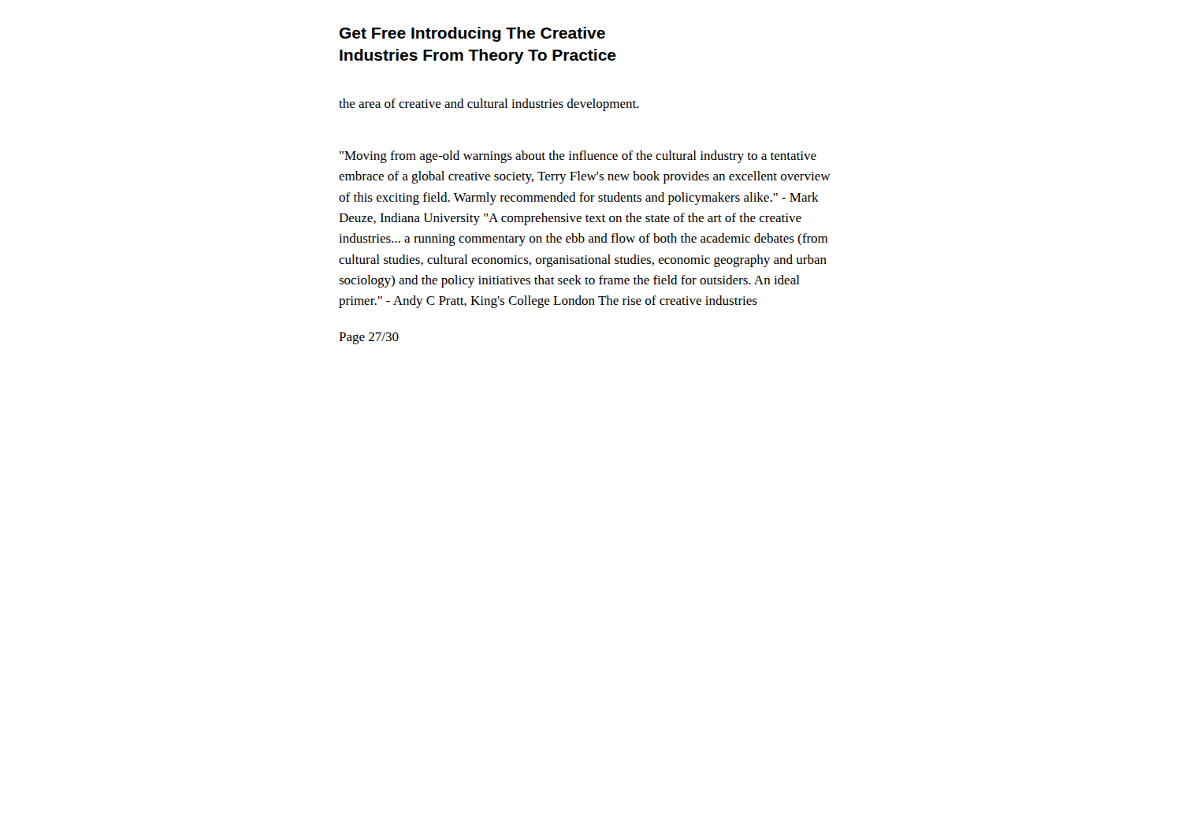Get Free Introducing The Creative Industries From Theory To Practice
the area of creative and cultural industries development.
"Moving from age-old warnings about the influence of the cultural industry to a tentative embrace of a global creative society, Terry Flew's new book provides an excellent overview of this exciting field. Warmly recommended for students and policymakers alike." - Mark Deuze, Indiana University "A comprehensive text on the state of the art of the creative industries... a running commentary on the ebb and flow of both the academic debates (from cultural studies, cultural economics, organisational studies, economic geography and urban sociology) and the policy initiatives that seek to frame the field for outsiders. An ideal primer." - Andy C Pratt, King's College London The rise of creative industries
Page 27/30